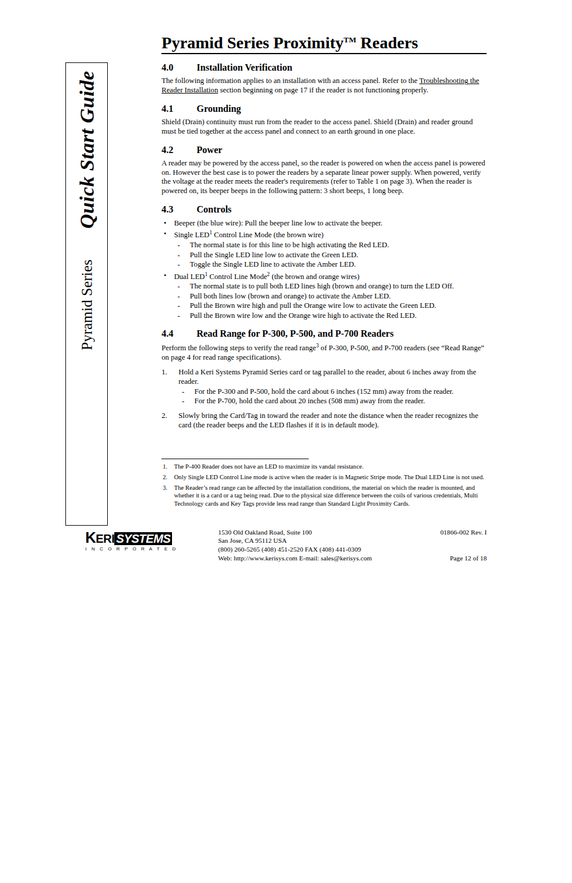Quick Start Guide
Pyramid Series
Pyramid Series ProximityTM Readers
4.0 Installation Verification
The following information applies to an installation with an access panel. Refer to the Troubleshooting the Reader Installation section beginning on page 17 if the reader is not functioning properly.
4.1 Grounding
Shield (Drain) continuity must run from the reader to the access panel. Shield (Drain) and reader ground must be tied together at the access panel and connect to an earth ground in one place.
4.2 Power
A reader may be powered by the access panel, so the reader is powered on when the access panel is powered on. However the best case is to power the readers by a separate linear power supply. When powered, verify the voltage at the reader meets the reader's requirements (refer to Table 1 on page 3). When the reader is powered on, its beeper beeps in the following pattern: 3 short beeps, 1 long beep.
4.3 Controls
Beeper (the blue wire): Pull the beeper line low to activate the beeper.
Single LED1 Control Line Mode (the brown wire)
The normal state is for this line to be high activating the Red LED.
Pull the Single LED line low to activate the Green LED.
Toggle the Single LED line to activate the Amber LED.
Dual LED1 Control Line Mode2 (the brown and orange wires)
The normal state is to pull both LED lines high (brown and orange) to turn the LED Off.
Pull both lines low (brown and orange) to activate the Amber LED.
Pull the Brown wire high and pull the Orange wire low to activate the Green LED.
Pull the Brown wire low and the Orange wire high to activate the Red LED.
4.4 Read Range for P-300, P-500, and P-700 Readers
Perform the following steps to verify the read range3 of P-300, P-500, and P-700 readers (see “Read Range” on page 4 for read range specifications).
Hold a Keri Systems Pyramid Series card or tag parallel to the reader, about 6 inches away from the reader.
For the P-300 and P-500, hold the card about 6 inches (152 mm) away from the reader.
For the P-700, hold the card about 20 inches (508 mm) away from the reader.
Slowly bring the Card/Tag in toward the reader and note the distance when the reader recognizes the card (the reader beeps and the LED flashes if it is in default mode).
The P-400 Reader does not have an LED to maximize its vandal resistance.
Only Single LED Control Line mode is active when the reader is in Magnetic Stripe mode. The Dual LED Line is not used.
The Reader’s read range can be affected by the installation conditions, the material on which the reader is mounted, and whether it is a card or a tag being read. Due to the physical size difference between the coils of various credentials, Multi Technology cards and Key Tags provide less read range than Standard Light Proximity Cards.
KERISYSTEMS
I N C O R P O R A T E D
1530 Old Oakland Road, Suite 100
San Jose, CA 95112 USA
(800) 260-5265 (408) 451-2520 FAX (408) 441-0309
Web: http://www.kerisys.com E-mail: sales@kerisys.com
01866-002 Rev. I
Page 12 of 18